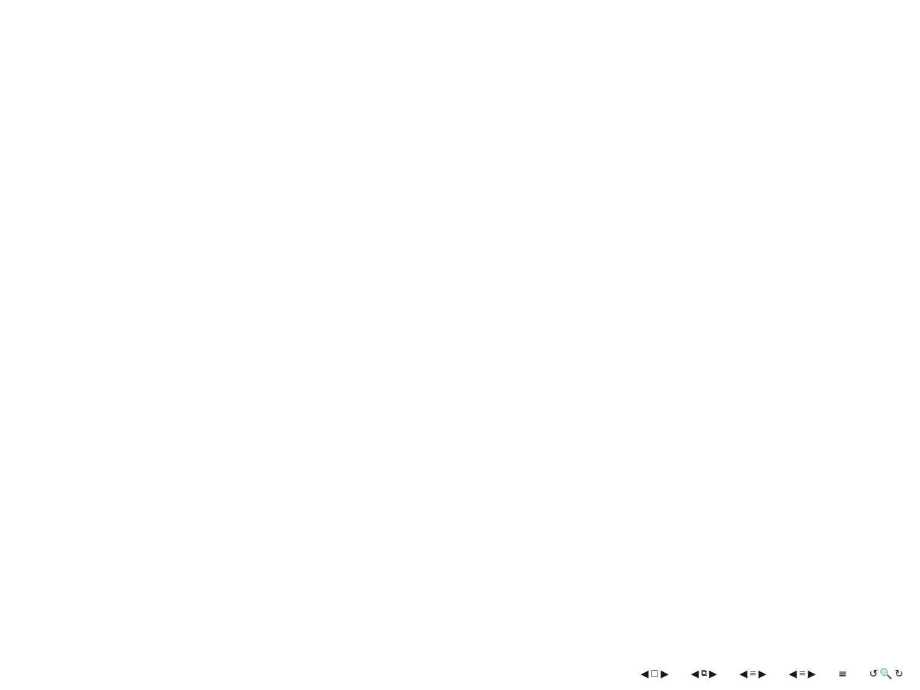◀□▶ ◀⧉▶ ◀≡▶ ◀≡▶ ≡ ↺🔍↻